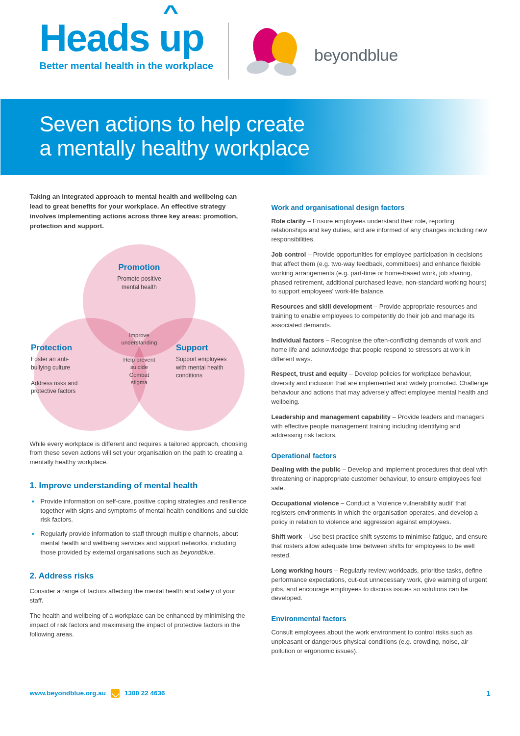Heads up
Better mental health in the workplace
beyondblue
Seven actions to help create
a mentally healthy workplace
Taking an integrated approach to mental health and wellbeing can lead to great benefits for your workplace. An effective strategy involves implementing actions across three key areas: promotion, protection and support.
Promotion Promote positive
mental health
Protection Foster an anti-
bullying culture
Address risks and
protective factors
Support Support employees
with mental health
conditions
Improve
understanding
Help prevent
suicide
Combat
stigma
While every workplace is different and requires a tailored approach, choosing from these seven actions will set your organisation on the path to creating a mentally healthy workplace.
1. Improve understanding of mental health
Provide information on self-care, positive coping strategies and resilience together with signs and symptoms of mental health conditions and suicide risk factors.
Regularly provide information to staff through multiple channels, about mental health and wellbeing services and support networks, including those provided by external organisations such as beyondblue.
2. Address risks
Consider a range of factors affecting the mental health and safety of your staff.
The health and wellbeing of a workplace can be enhanced by minimising the impact of risk factors and maximising the impact of protective factors in the following areas.
Work and organisational design factors
Role clarity – Ensure employees understand their role, reporting relationships and key duties, and are informed of any changes including new responsibilities.
Job control – Provide opportunities for employee participation in decisions that affect them (e.g. two-way feedback, committees) and enhance flexible working arrangements (e.g. part-time or home-based work, job sharing, phased retirement, additional purchased leave, non-standard working hours) to support employees' work-life balance.
Resources and skill development – Provide appropriate resources and training to enable employees to competently do their job and manage its associated demands.
Individual factors – Recognise the often-conflicting demands of work and home life and acknowledge that people respond to stressors at work in different ways.
Respect, trust and equity – Develop policies for workplace behaviour, diversity and inclusion that are implemented and widely promoted. Challenge behaviour and actions that may adversely affect employee mental health and wellbeing.
Leadership and management capability – Provide leaders and managers with effective people management training including identifying and addressing risk factors.
Operational factors
Dealing with the public – Develop and implement procedures that deal with threatening or inappropriate customer behaviour, to ensure employees feel safe.
Occupational violence – Conduct a 'violence vulnerability audit' that registers environments in which the organisation operates, and develop a policy in relation to violence and aggression against employees.
Shift work – Use best practice shift systems to minimise fatigue, and ensure that rosters allow adequate time between shifts for employees to be well rested.
Long working hours – Regularly review workloads, prioritise tasks, define performance expectations, cut-out unnecessary work, give warning of urgent jobs, and encourage employees to discuss issues so solutions can be developed.
Environmental factors
Consult employees about the work environment to control risks such as unpleasant or dangerous physical conditions (e.g. crowding, noise, air pollution or ergonomic issues).
www.beyondblue.org.au 1300 22 4636
1